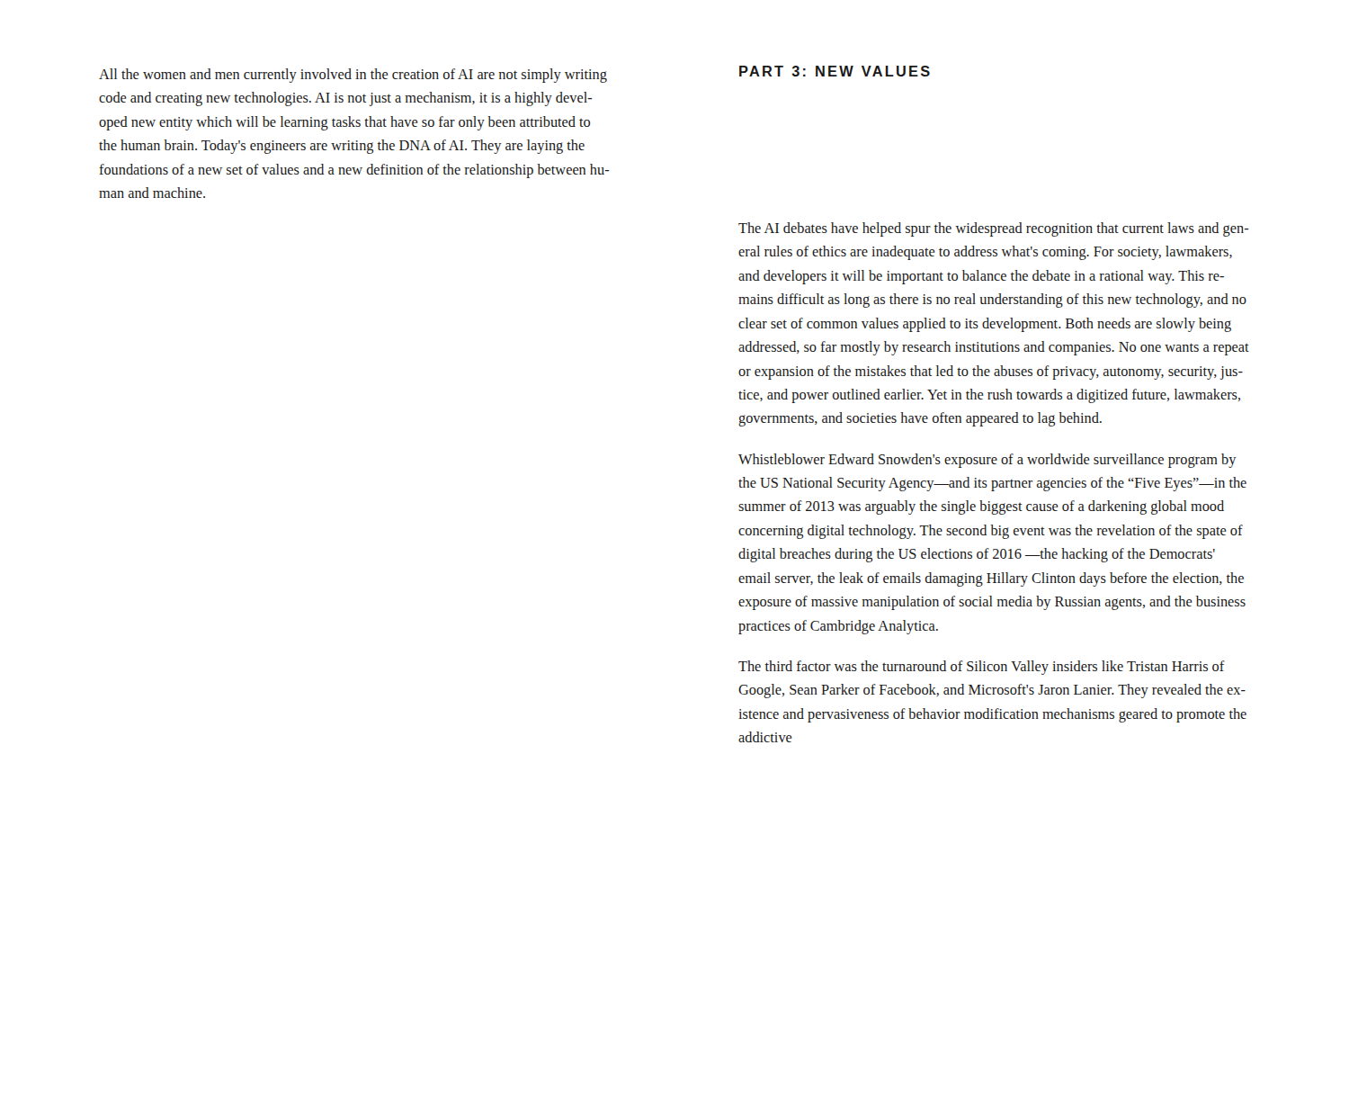All the women and men currently involved in the creation of AI are not simply writing code and creating new technologies. AI is not just a mechanism, it is a highly developed new entity which will be learning tasks that have so far only been attributed to the human brain. Today's engineers are writing the DNA of AI. They are laying the foundations of a new set of values and a new definition of the relationship between human and machine.
Part 3: New Values
The AI debates have helped spur the widespread recognition that current laws and general rules of ethics are inadequate to address what's coming. For society, lawmakers, and developers it will be important to balance the debate in a rational way. This remains difficult as long as there is no real understanding of this new technology, and no clear set of common values applied to its development. Both needs are slowly being addressed, so far mostly by research institutions and companies. No one wants a repeat or expansion of the mistakes that led to the abuses of privacy, autonomy, security, justice, and power outlined earlier. Yet in the rush towards a digitized future, lawmakers, governments, and societies have often appeared to lag behind.
Whistleblower Edward Snowden's exposure of a worldwide surveillance program by the US National Security Agency—and its partner agencies of the “Five Eyes”—in the summer of 2013 was arguably the single biggest cause of a darkening global mood concerning digital technology. The second big event was the revelation of the spate of digital breaches during the US elections of 2016 —the hacking of the Democrats' email server, the leak of emails damaging Hillary Clinton days before the election, the exposure of massive manipulation of social media by Russian agents, and the business practices of Cambridge Analytica.
The third factor was the turnaround of Silicon Valley insiders like Tristan Harris of Google, Sean Parker of Facebook, and Microsoft's Jaron Lanier. They revealed the existence and pervasiveness of behavior modification mechanisms geared to promote the addictive
14
15